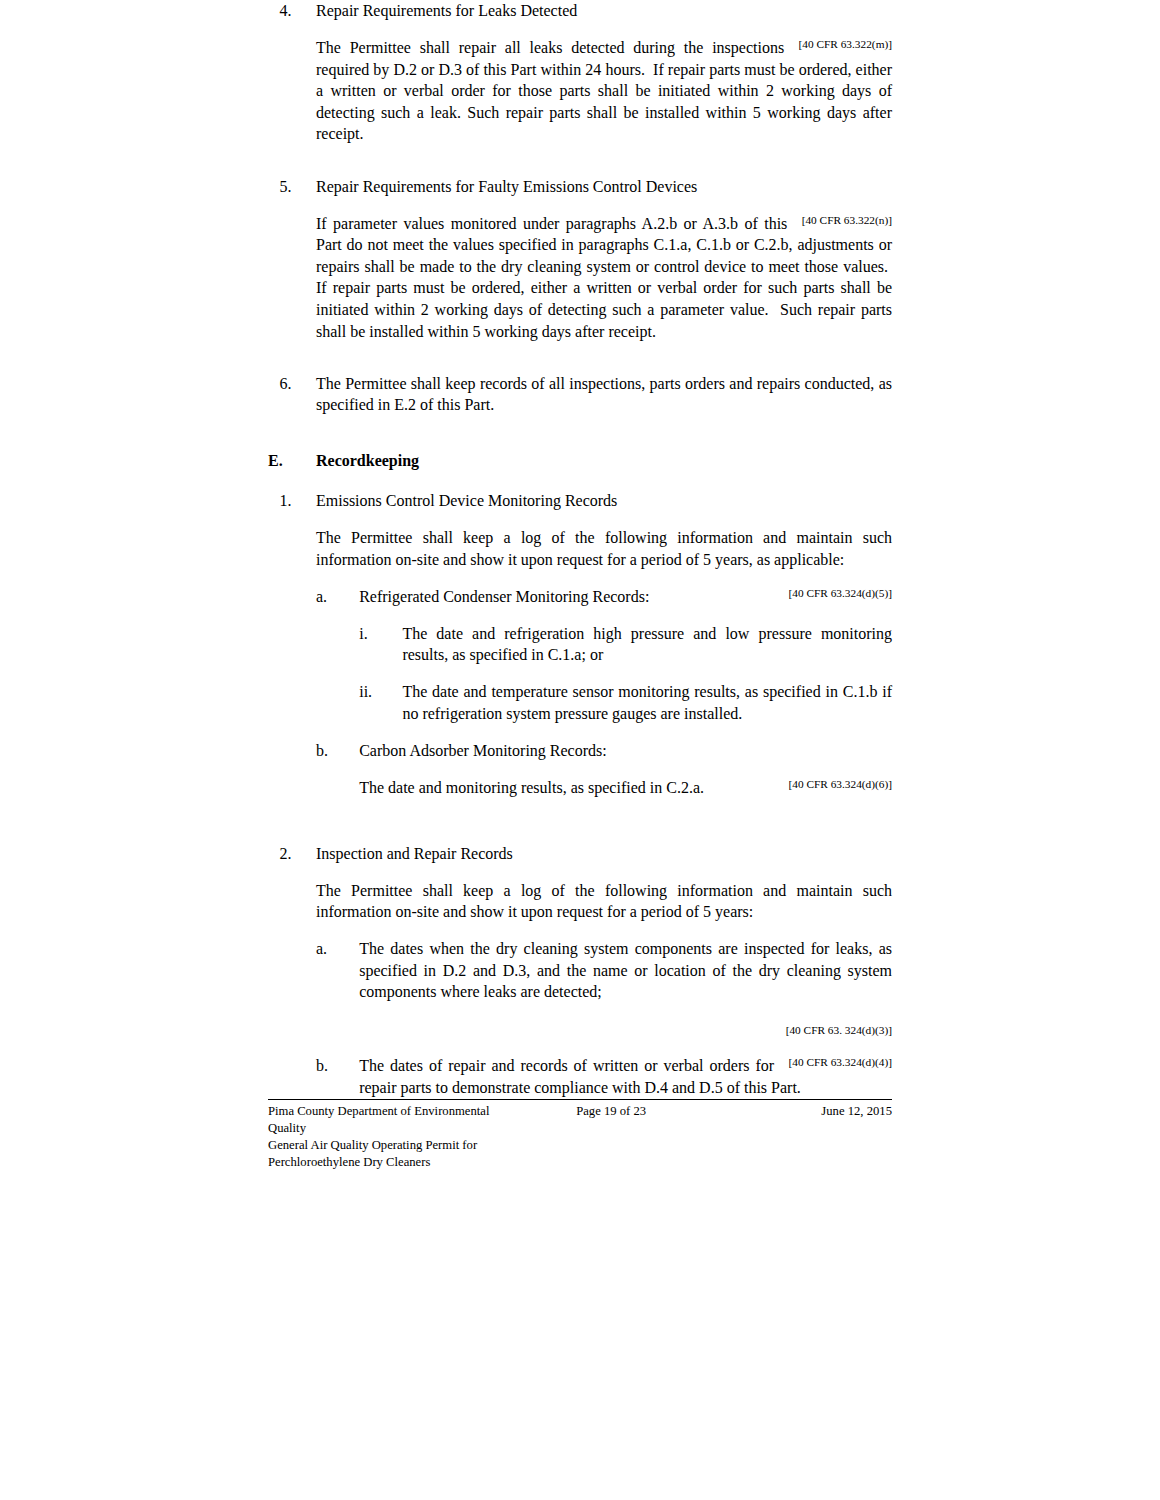4.
Repair Requirements for Leaks Detected
[40 CFR 63.322(m)] The Permittee shall repair all leaks detected during the inspections required by D.2 or D.3 of this Part within 24 hours. If repair parts must be ordered, either a written or verbal order for those parts shall be initiated within 2 working days of detecting such a leak. Such repair parts shall be installed within 5 working days after receipt.
5.
Repair Requirements for Faulty Emissions Control Devices
[40 CFR 63.322(n)] If parameter values monitored under paragraphs A.2.b or A.3.b of this Part do not meet the values specified in paragraphs C.1.a, C.1.b or C.2.b, adjustments or repairs shall be made to the dry cleaning system or control device to meet those values. If repair parts must be ordered, either a written or verbal order for such parts shall be initiated within 2 working days of detecting such a parameter value. Such repair parts shall be installed within 5 working days after receipt.
6.
The Permittee shall keep records of all inspections, parts orders and repairs conducted, as specified in E.2 of this Part.
E.
Recordkeeping
1.
Emissions Control Device Monitoring Records
The Permittee shall keep a log of the following information and maintain such information on-site and show it upon request for a period of 5 years, as applicable:
a.
[40 CFR 63.324(d)(5)] Refrigerated Condenser Monitoring Records:
i.
The date and refrigeration high pressure and low pressure monitoring results, as specified in C.1.a; or
ii.
The date and temperature sensor monitoring results, as specified in C.1.b if no refrigeration system pressure gauges are installed.
b.
Carbon Adsorber Monitoring Records:
[40 CFR 63.324(d)(6)] The date and monitoring results, as specified in C.2.a.
2.
Inspection and Repair Records
The Permittee shall keep a log of the following information and maintain such information on-site and show it upon request for a period of 5 years:
a.
The dates when the dry cleaning system components are inspected for leaks, as specified in D.2 and D.3, and the name or location of the dry cleaning system components where leaks are detected;
[40 CFR 63. 324(d)(3)]
b.
[40 CFR 63.324(d)(4)] The dates of repair and records of written or verbal orders for repair parts to demonstrate compliance with D.4 and D.5 of this Part.
| Pima County Department of Environmental Quality General Air Quality Operating Permit for Perchloroethylene Dry Cleaners | Page 19 of 23 | June 12, 2015 |